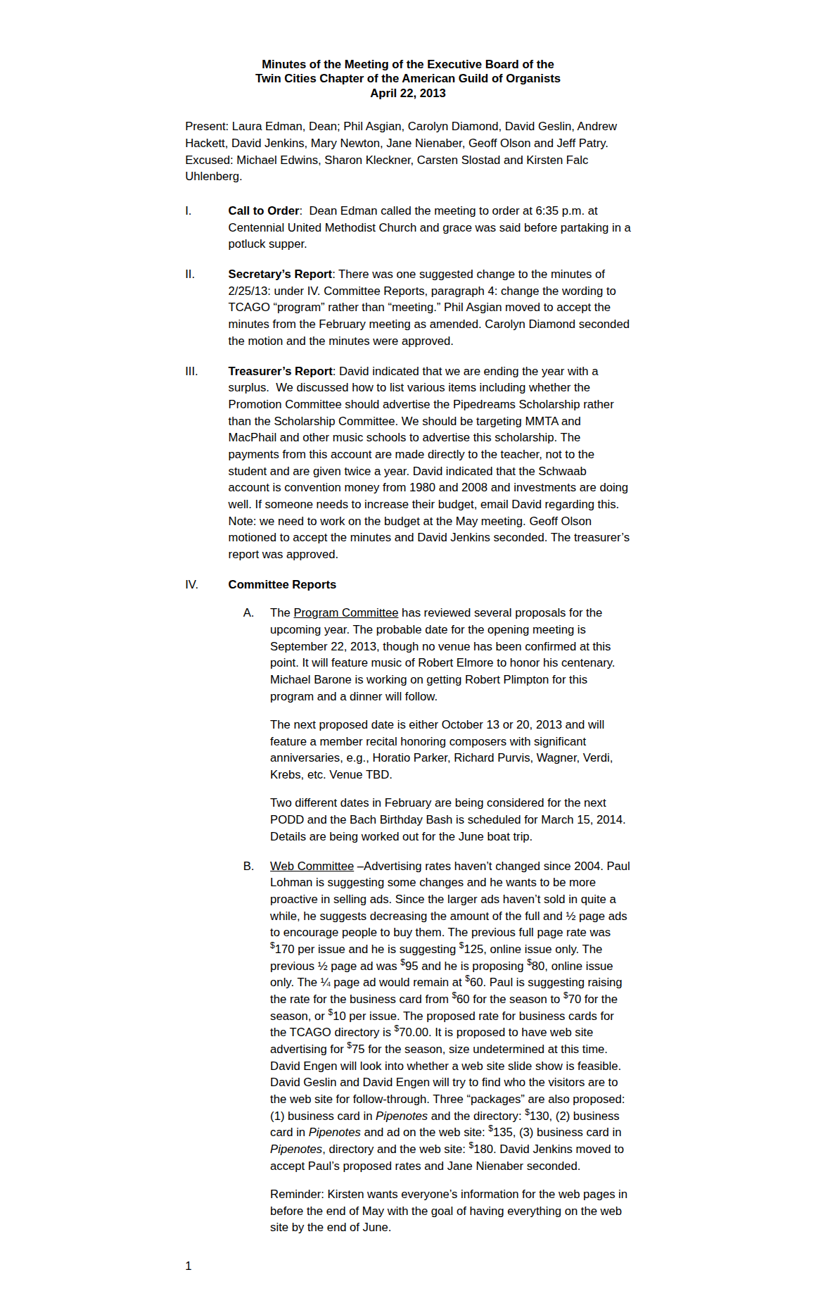Minutes of the Meeting of the Executive Board of the
Twin Cities Chapter of the American Guild of Organists
April 22, 2013
Present: Laura Edman, Dean; Phil Asgian, Carolyn Diamond, David Geslin, Andrew Hackett, David Jenkins, Mary Newton, Jane Nienaber, Geoff Olson and Jeff Patry. Excused: Michael Edwins, Sharon Kleckner, Carsten Slostad and Kirsten Falc Uhlenberg.
I.
Call to Order: Dean Edman called the meeting to order at 6:35 p.m. at Centennial United Methodist Church and grace was said before partaking in a potluck supper.
II.
Secretary’s Report: There was one suggested change to the minutes of 2/25/13: under IV. Committee Reports, paragraph 4: change the wording to TCAGO “program” rather than “meeting.” Phil Asgian moved to accept the minutes from the February meeting as amended. Carolyn Diamond seconded the motion and the minutes were approved.
III.
Treasurer’s Report: David indicated that we are ending the year with a surplus. We discussed how to list various items including whether the Promotion Committee should advertise the Pipedreams Scholarship rather than the Scholarship Committee. We should be targeting MMTA and MacPhail and other music schools to advertise this scholarship. The payments from this account are made directly to the teacher, not to the student and are given twice a year. David indicated that the Schwaab account is convention money from 1980 and 2008 and investments are doing well. If someone needs to increase their budget, email David regarding this. Note: we need to work on the budget at the May meeting. Geoff Olson motioned to accept the minutes and David Jenkins seconded. The treasurer’s report was approved.
IV.
Committee Reports
A.
The Program Committee has reviewed several proposals for the upcoming year. The probable date for the opening meeting is September 22, 2013, though no venue has been confirmed at this point. It will feature music of Robert Elmore to honor his centenary. Michael Barone is working on getting Robert Plimpton for this program and a dinner will follow.
The next proposed date is either October 13 or 20, 2013 and will feature a member recital honoring composers with significant anniversaries, e.g., Horatio Parker, Richard Purvis, Wagner, Verdi, Krebs, etc. Venue TBD.
Two different dates in February are being considered for the next PODD and the Bach Birthday Bash is scheduled for March 15, 2014. Details are being worked out for the June boat trip.
B.
Web Committee –Advertising rates haven’t changed since 2004. Paul Lohman is suggesting some changes and he wants to be more proactive in selling ads. Since the larger ads haven’t sold in quite a while, he suggests decreasing the amount of the full and ½ page ads to encourage people to buy them. The previous full page rate was $170 per issue and he is suggesting $125, online issue only. The previous ½ page ad was $95 and he is proposing $80, online issue only. The ¼ page ad would remain at $60. Paul is suggesting raising the rate for the business card from $60 for the season to $70 for the season, or $10 per issue. The proposed rate for business cards for the TCAGO directory is $70.00. It is proposed to have web site advertising for $75 for the season, size undetermined at this time. David Engen will look into whether a web site slide show is feasible. David Geslin and David Engen will try to find who the visitors are to the web site for follow-through. Three “packages” are also proposed: (1) business card in Pipenotes and the directory: $130, (2) business card in Pipenotes and ad on the web site: $135, (3) business card in Pipenotes, directory and the web site: $180. David Jenkins moved to accept Paul’s proposed rates and Jane Nienaber seconded.
Reminder: Kirsten wants everyone’s information for the web pages in before the end of May with the goal of having everything on the web site by the end of June.
1